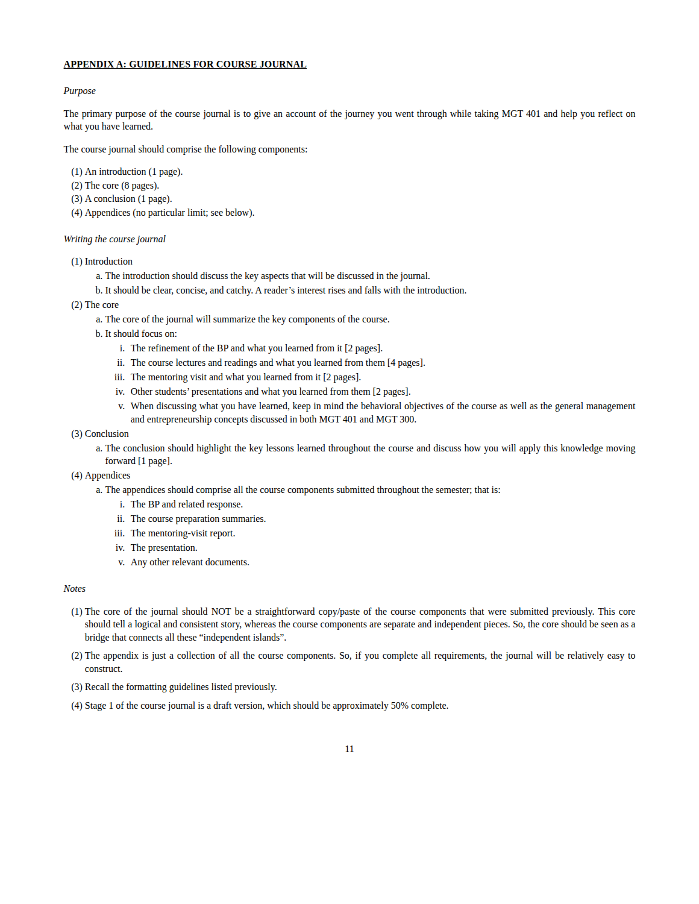APPENDIX A: GUIDELINES FOR COURSE JOURNAL
Purpose
The primary purpose of the course journal is to give an account of the journey you went through while taking MGT 401 and help you reflect on what you have learned.
The course journal should comprise the following components:
An introduction (1 page).
The core (8 pages).
A conclusion (1 page).
Appendices (no particular limit; see below).
Writing the course journal
Introduction
The introduction should discuss the key aspects that will be discussed in the journal.
It should be clear, concise, and catchy. A reader’s interest rises and falls with the introduction.
The core
The core of the journal will summarize the key components of the course.
It should focus on:
The refinement of the BP and what you learned from it [2 pages].
The course lectures and readings and what you learned from them [4 pages].
The mentoring visit and what you learned from it [2 pages].
Other students’ presentations and what you learned from them [2 pages].
When discussing what you have learned, keep in mind the behavioral objectives of the course as well as the general management and entrepreneurship concepts discussed in both MGT 401 and MGT 300.
Conclusion
The conclusion should highlight the key lessons learned throughout the course and discuss how you will apply this knowledge moving forward [1 page].
Appendices
The appendices should comprise all the course components submitted throughout the semester; that is:
The BP and related response.
The course preparation summaries.
The mentoring-visit report.
The presentation.
Any other relevant documents.
Notes
The core of the journal should NOT be a straightforward copy/paste of the course components that were submitted previously. This core should tell a logical and consistent story, whereas the course components are separate and independent pieces. So, the core should be seen as a bridge that connects all these “independent islands”.
The appendix is just a collection of all the course components. So, if you complete all requirements, the journal will be relatively easy to construct.
Recall the formatting guidelines listed previously.
Stage 1 of the course journal is a draft version, which should be approximately 50% complete.
11